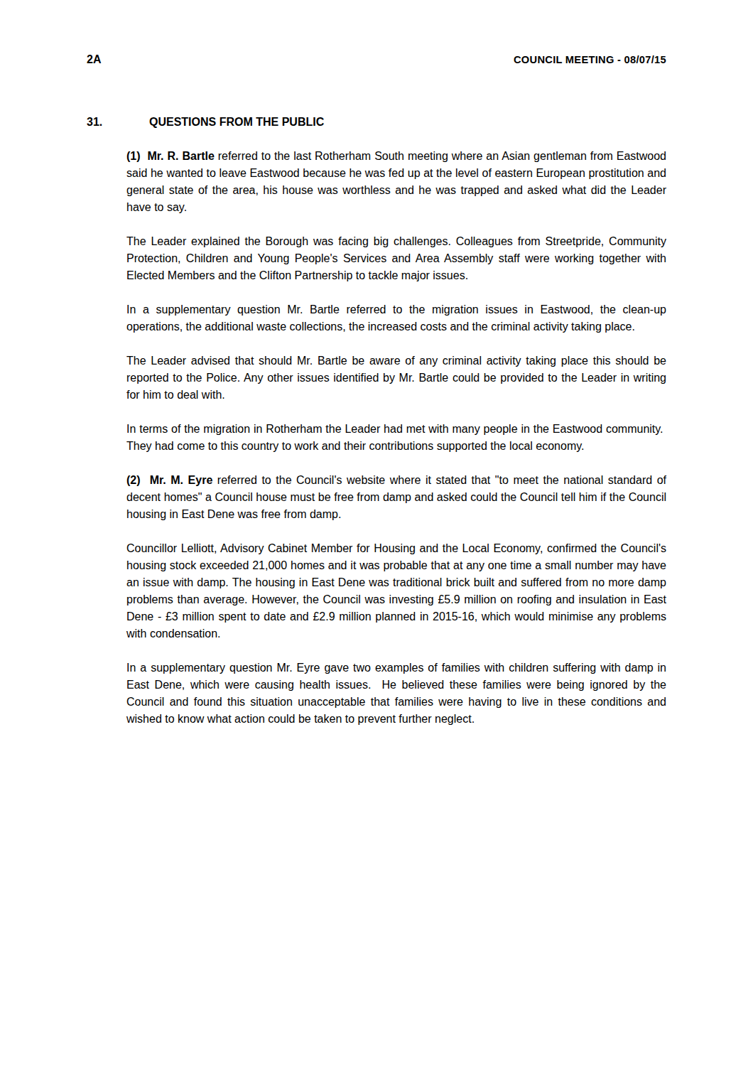2A COUNCIL MEETING - 08/07/15
31. QUESTIONS FROM THE PUBLIC
(1) Mr. R. Bartle referred to the last Rotherham South meeting where an Asian gentleman from Eastwood said he wanted to leave Eastwood because he was fed up at the level of eastern European prostitution and general state of the area, his house was worthless and he was trapped and asked what did the Leader have to say.
The Leader explained the Borough was facing big challenges. Colleagues from Streetpride, Community Protection, Children and Young People's Services and Area Assembly staff were working together with Elected Members and the Clifton Partnership to tackle major issues.
In a supplementary question Mr. Bartle referred to the migration issues in Eastwood, the clean-up operations, the additional waste collections, the increased costs and the criminal activity taking place.
The Leader advised that should Mr. Bartle be aware of any criminal activity taking place this should be reported to the Police. Any other issues identified by Mr. Bartle could be provided to the Leader in writing for him to deal with.
In terms of the migration in Rotherham the Leader had met with many people in the Eastwood community. They had come to this country to work and their contributions supported the local economy.
(2) Mr. M. Eyre referred to the Council's website where it stated that "to meet the national standard of decent homes" a Council house must be free from damp and asked could the Council tell him if the Council housing in East Dene was free from damp.
Councillor Lelliott, Advisory Cabinet Member for Housing and the Local Economy, confirmed the Council's housing stock exceeded 21,000 homes and it was probable that at any one time a small number may have an issue with damp. The housing in East Dene was traditional brick built and suffered from no more damp problems than average. However, the Council was investing £5.9 million on roofing and insulation in East Dene - £3 million spent to date and £2.9 million planned in 2015-16, which would minimise any problems with condensation.
In a supplementary question Mr. Eyre gave two examples of families with children suffering with damp in East Dene, which were causing health issues. He believed these families were being ignored by the Council and found this situation unacceptable that families were having to live in these conditions and wished to know what action could be taken to prevent further neglect.